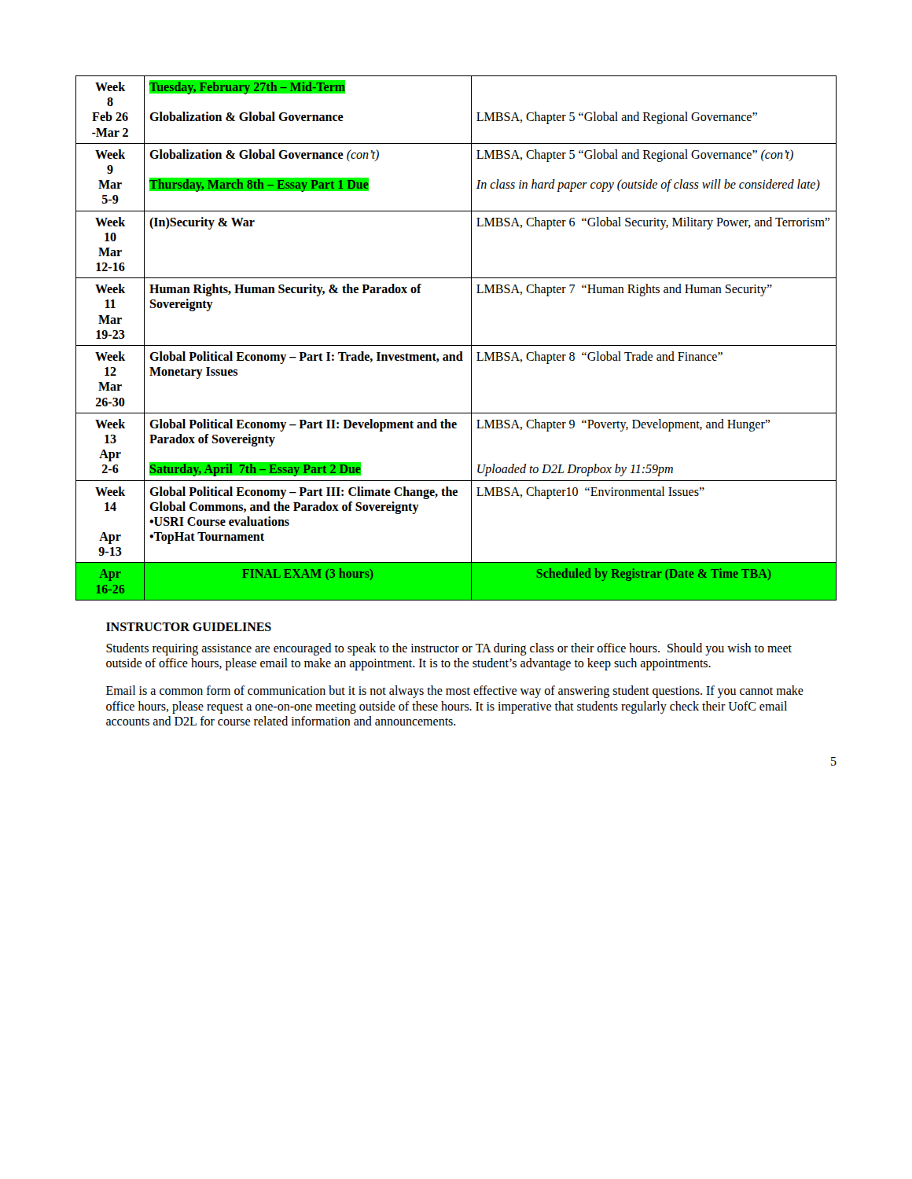| Week 8 Feb 26 -Mar 2 | Tuesday, February 27th – Mid-Term Globalization & Global Governance | LMBSA, Chapter 5 “Global and Regional Governance” |
| Week 9 Mar 5-9 | Globalization & Global Governance (con’t) Thursday, March 8th – Essay Part 1 Due | LMBSA, Chapter 5 “Global and Regional Governance” (con’t) In class in hard paper copy (outside of class will be considered late) |
| Week 10 Mar 12-16 | (In)Security & War | LMBSA, Chapter 6 “Global Security, Military Power, and Terrorism” |
| Week 11 Mar 19-23 | Human Rights, Human Security, & the Paradox of Sovereignty | LMBSA, Chapter 7 “Human Rights and Human Security” |
| Week 12 Mar 26-30 | Global Political Economy – Part I: Trade, Investment, and Monetary Issues | LMBSA, Chapter 8 “Global Trade and Finance” |
| Week 13 Apr 2-6 | Global Political Economy – Part II: Development and the Paradox of Sovereignty Saturday, April 7th – Essay Part 2 Due | LMBSA, Chapter 9 “Poverty, Development, and Hunger” Uploaded to D2L Dropbox by 11:59pm |
| Week 14 Apr 9-13 | Global Political Economy – Part III: Climate Change, the Global Commons, and the Paradox of Sovereignty •USRI Course evaluations •TopHat Tournament | LMBSA, Chapter10 “Environmental Issues” |
| Apr 16-26 | FINAL EXAM (3 hours) | Scheduled by Registrar (Date & Time TBA) |
INSTRUCTOR GUIDELINES
Students requiring assistance are encouraged to speak to the instructor or TA during class or their office hours. Should you wish to meet outside of office hours, please email to make an appointment. It is to the student’s advantage to keep such appointments.
Email is a common form of communication but it is not always the most effective way of answering student questions. If you cannot make office hours, please request a one-on-one meeting outside of these hours. It is imperative that students regularly check their UofC email accounts and D2L for course related information and announcements.
5